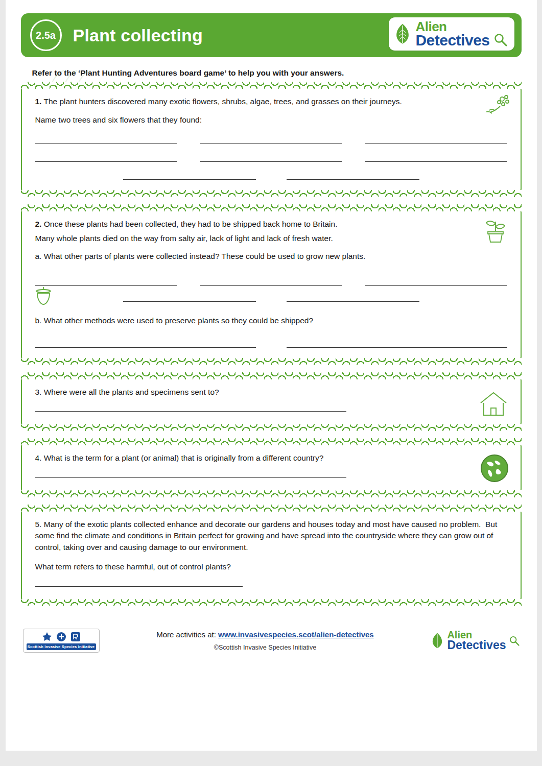2.5a
Plant collecting
Alien Detectives
Refer to the ‘Plant Hunting Adventures board game’ to help you with your answers.
1. The plant hunters discovered many exotic flowers, shrubs, algae, trees, and grasses on their journeys.
Name two trees and six flowers that they found:
2. Once these plants had been collected, they had to be shipped back home to Britain.
Many whole plants died on the way from salty air, lack of light and lack of fresh water.
a. What other parts of plants were collected instead? These could be used to grow new plants.
b. What other methods were used to preserve plants so they could be shipped?
3. Where were all the plants and specimens sent to?
4. What is the term for a plant (or animal) that is originally from a different country?
5. Many of the exotic plants collected enhance and decorate our gardens and houses today and most have caused no problem. But some find the climate and conditions in Britain perfect for growing and have spread into the countryside where they can grow out of control, taking over and causing damage to our environment.
What term refers to these harmful, out of control plants?
Scottish Invasive Species Initiative
More activities at: www.invasivespecies.scot/alien-detectives ©Scottish Invasive Species Initiative
Alien Detectives